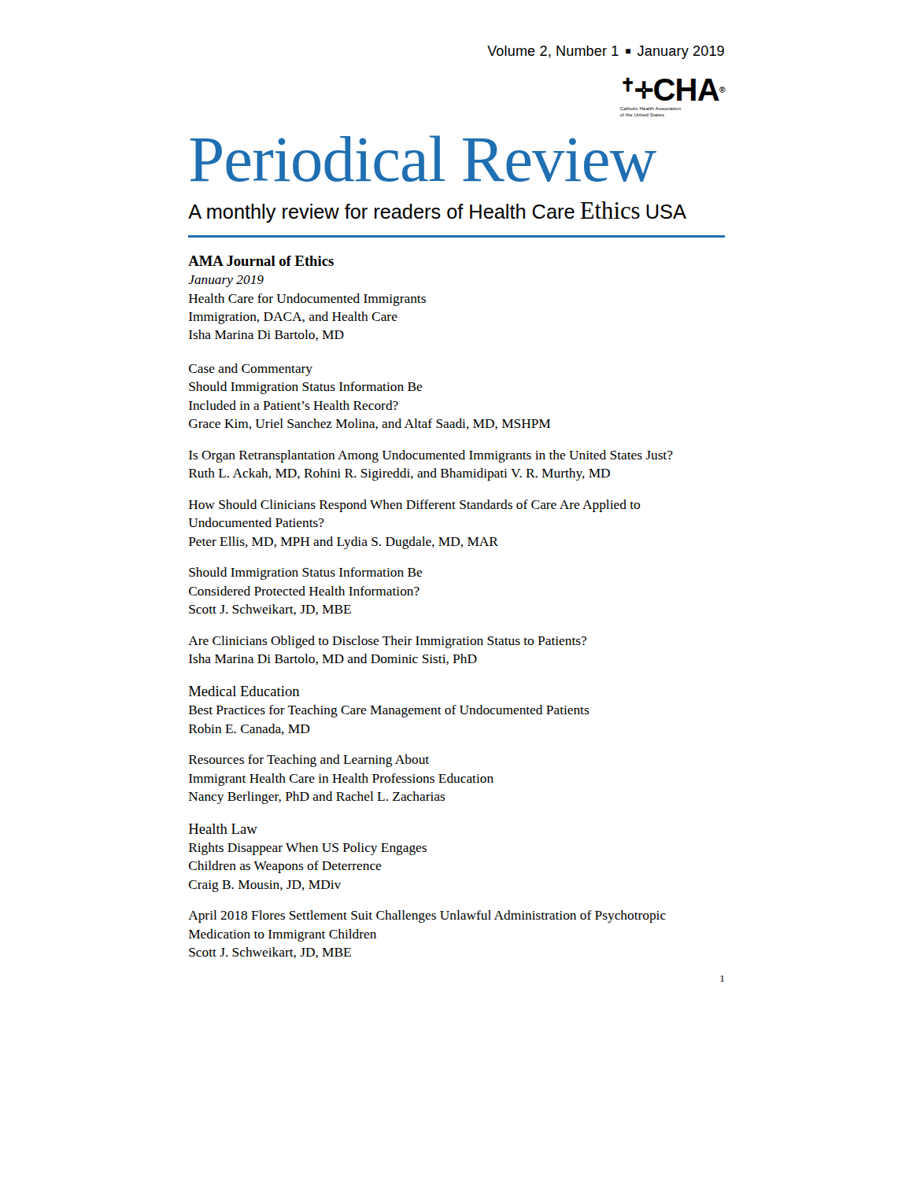Volume 2, Number 1 ■ January 2019
✝✛CHA®
Catholic Health Association
of the United States
Periodical Review
A monthly review for readers of Health Care Ethics USA
AMA Journal of Ethics
January 2019
Health Care for Undocumented Immigrants
Immigration, DACA, and Health Care
Isha Marina Di Bartolo, MD
Case and Commentary
Should Immigration Status Information Be
Included in a Patient’s Health Record?
Grace Kim, Uriel Sanchez Molina, and Altaf Saadi, MD, MSHPM
Is Organ Retransplantation Among Undocumented Immigrants in the United States Just?
Ruth L. Ackah, MD, Rohini R. Sigireddi, and Bhamidipati V. R. Murthy, MD
How Should Clinicians Respond When Different Standards of Care Are Applied to Undocumented Patients?
Peter Ellis, MD, MPH and Lydia S. Dugdale, MD, MAR
Should Immigration Status Information Be
Considered Protected Health Information?
Scott J. Schweikart, JD, MBE
Are Clinicians Obliged to Disclose Their Immigration Status to Patients?
Isha Marina Di Bartolo, MD and Dominic Sisti, PhD
Medical Education
Best Practices for Teaching Care Management of Undocumented Patients
Robin E. Canada, MD
Resources for Teaching and Learning About
Immigrant Health Care in Health Professions Education
Nancy Berlinger, PhD and Rachel L. Zacharias
Health Law
Rights Disappear When US Policy Engages
Children as Weapons of Deterrence
Craig B. Mousin, JD, MDiv
April 2018 Flores Settlement Suit Challenges Unlawful Administration of Psychotropic Medication to Immigrant Children
Scott J. Schweikart, JD, MBE
1